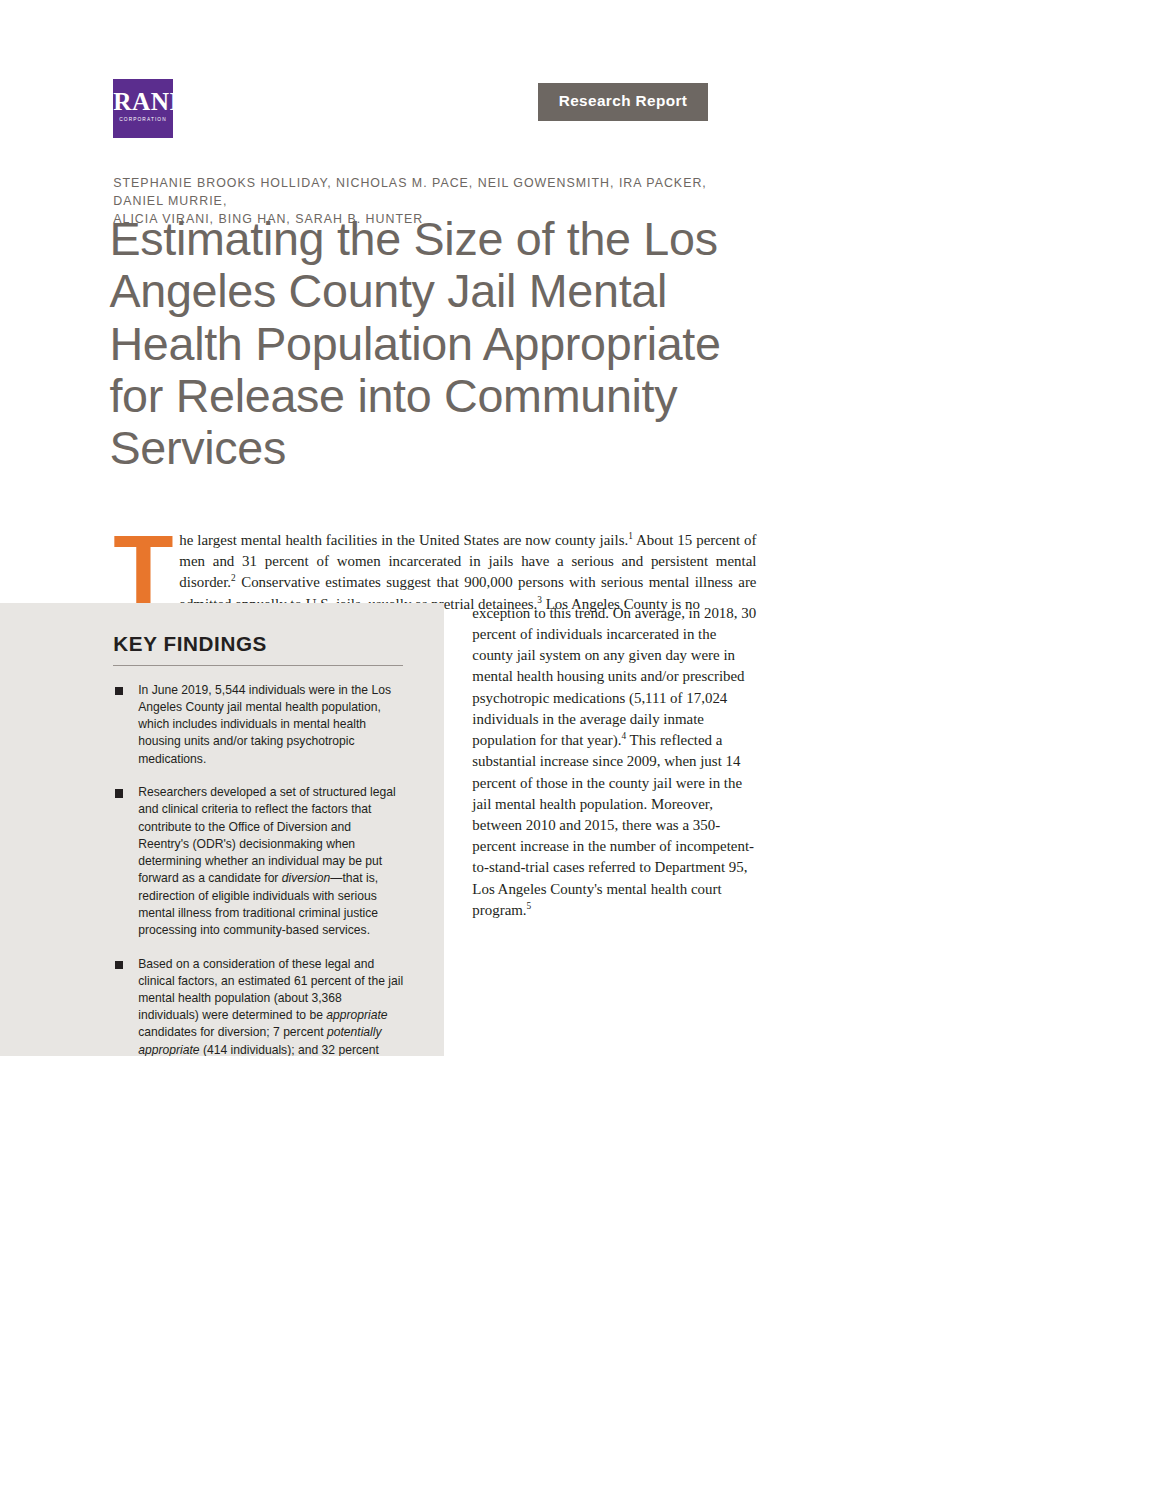RAND CORPORATION
Research Report
Stephanie Brooks Holliday, Nicholas M. Pace, Neil Gowensmith, Ira Packer, Daniel Murrie,
Alicia Virani, Bing Han, Sarah B. Hunter
Estimating the Size of the Los Angeles County Jail Mental Health Population Appropriate for Release into Community Services
The largest mental health facilities in the United States are now county jails.1 About 15 percent of men and 31 percent of women incarcerated in jails have a serious and persistent mental disorder.2 Conservative estimates suggest that 900,000 persons with serious mental illness are admitted annually to U.S. jails, usually as pretrial detainees.3 Los Angeles County is no
KEY FINDINGS
In June 2019, 5,544 individuals were in the Los Angeles County jail mental health population, which includes individuals in mental health housing units and/or taking psychotropic medications.
Researchers developed a set of structured legal and clinical criteria to reflect the factors that contribute to the Office of Diversion and Reentry's (ODR's) decisionmaking when determining whether an individual may be put forward as a candidate for diversion—that is, redirection of eligible individuals with serious mental illness from traditional criminal justice processing into community-based services.
Based on a consideration of these legal and clinical factors, an estimated 61 percent of the jail mental health population (about 3,368 individuals) were determined to be appropriate candidates for diversion; 7 percent potentially appropriate (414 individuals); and 32 percent (1,762 individuals) not appropriate candidates for diversion.
In conducting our review, we were not bound to existing diversion programs in Los Angeles County (or the current capacity of existing programs). Because of this, these findings will help the county determine the full size of the population that would be appropriate for diversion and how it would need to scale community-based treatment programs to accommodate those individuals.
exception to this trend. On average, in 2018, 30 percent of individuals incarcerated in the county jail system on any given day were in mental health housing units and/or prescribed psychotropic medications (5,111 of 17,024 individuals in the average daily inmate population for that year).4 This reflected a substantial increase since 2009, when just 14 percent of those in the county jail were in the jail mental health population. Moreover, between 2010 and 2015, there was a 350-percent increase in the number of incompetent-to-stand-trial cases referred to Department 95, Los Angeles County's mental health court program.5